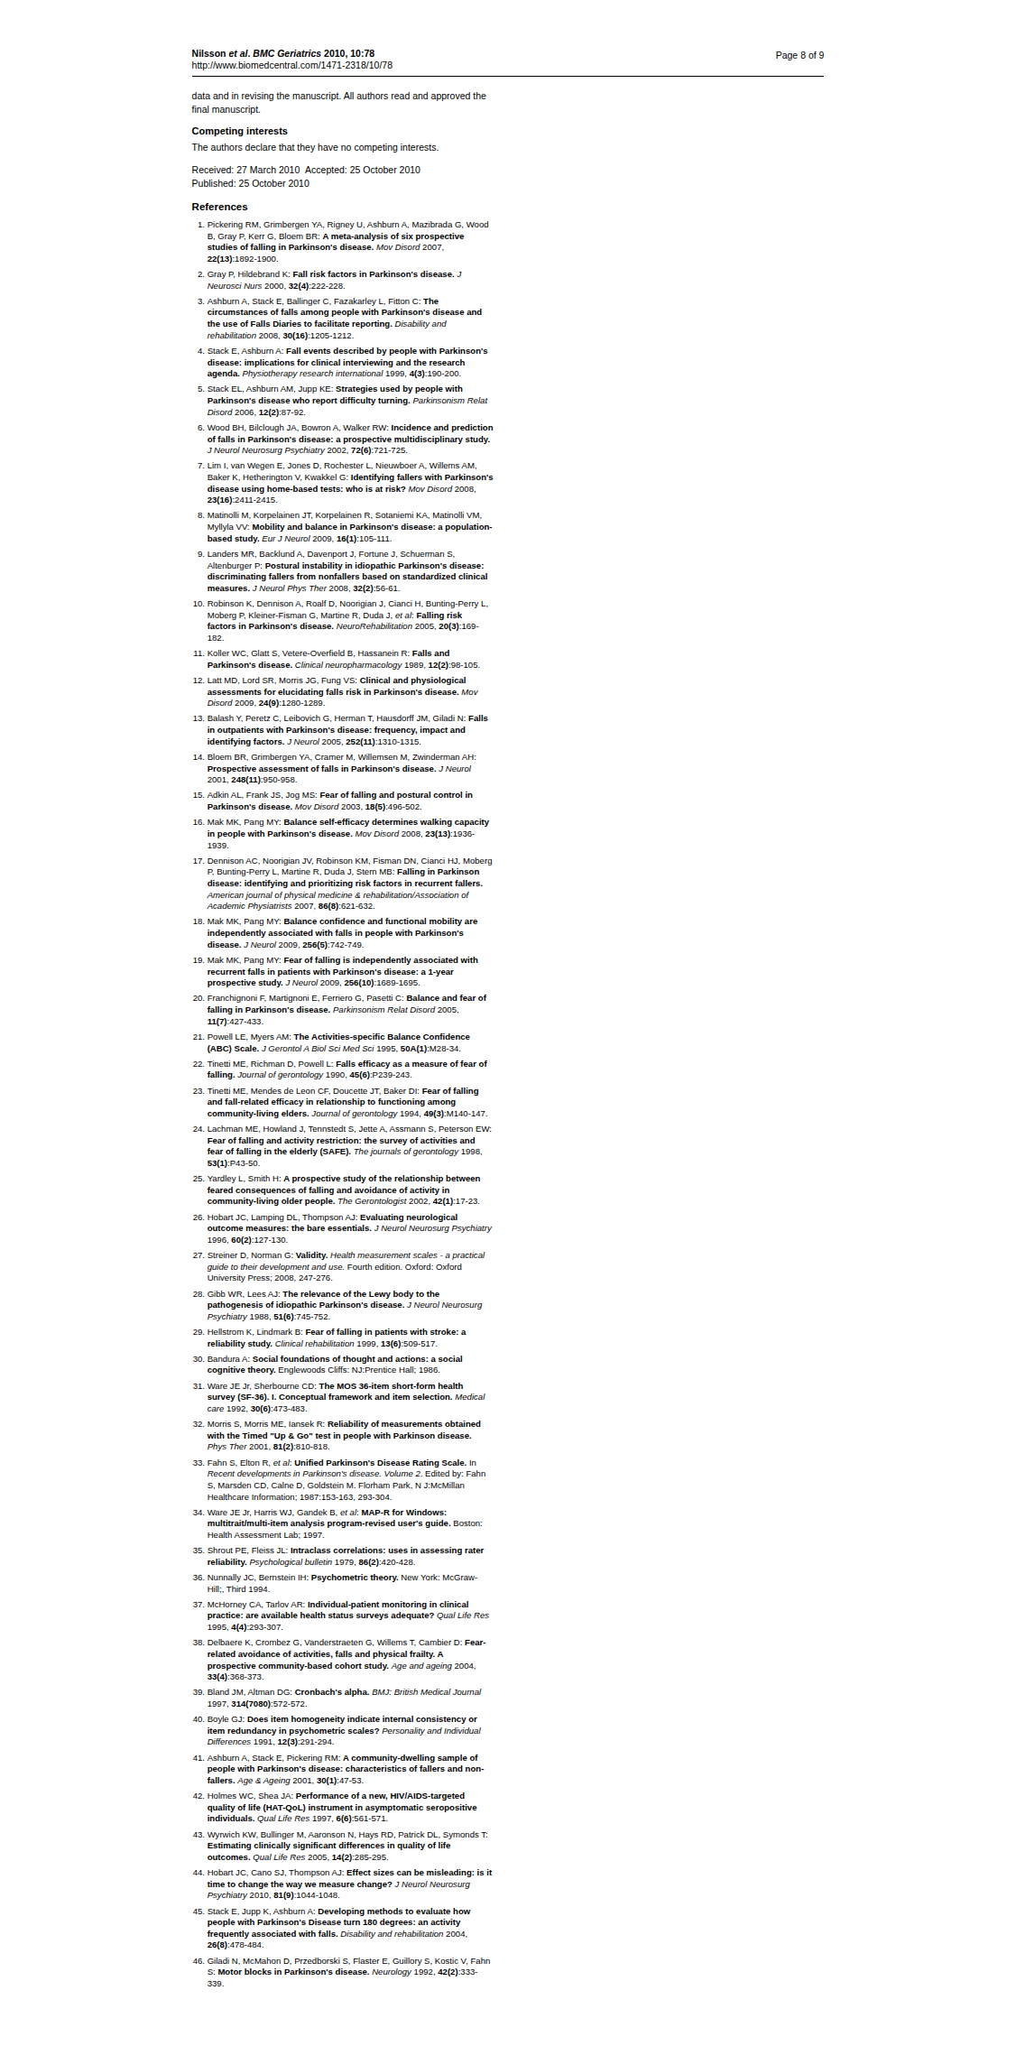Nilsson et al. BMC Geriatrics 2010, 10:78
http://www.biomedcentral.com/1471-2318/10/78
Page 8 of 9
data and in revising the manuscript. All authors read and approved the final manuscript.
Competing interests
The authors declare that they have no competing interests.
Received: 27 March 2010 Accepted: 25 October 2010
Published: 25 October 2010
References
Pickering RM, Grimbergen YA, Rigney U, Ashburn A, Mazibrada G, Wood B, Gray P, Kerr G, Bloem BR: A meta-analysis of six prospective studies of falling in Parkinson's disease. Mov Disord 2007, 22(13):1892-1900.
Gray P, Hildebrand K: Fall risk factors in Parkinson's disease. J Neurosci Nurs 2000, 32(4):222-228.
Ashburn A, Stack E, Ballinger C, Fazakarley L, Fitton C: The circumstances of falls among people with Parkinson's disease and the use of Falls Diaries to facilitate reporting. Disability and rehabilitation 2008, 30(16):1205-1212.
Stack E, Ashburn A: Fall events described by people with Parkinson's disease: implications for clinical interviewing and the research agenda. Physiotherapy research international 1999, 4(3):190-200.
Stack EL, Ashburn AM, Jupp KE: Strategies used by people with Parkinson's disease who report difficulty turning. Parkinsonism Relat Disord 2006, 12(2):87-92.
Wood BH, Bilclough JA, Bowron A, Walker RW: Incidence and prediction of falls in Parkinson's disease: a prospective multidisciplinary study. J Neurol Neurosurg Psychiatry 2002, 72(6):721-725.
Lim I, van Wegen E, Jones D, Rochester L, Nieuwboer A, Willems AM, Baker K, Hetherington V, Kwakkel G: Identifying fallers with Parkinson's disease using home-based tests: who is at risk? Mov Disord 2008, 23(16):2411-2415.
Matinolli M, Korpelainen JT, Korpelainen R, Sotaniemi KA, Matinolli VM, Myllyla VV: Mobility and balance in Parkinson's disease: a population-based study. Eur J Neurol 2009, 16(1):105-111.
Landers MR, Backlund A, Davenport J, Fortune J, Schuerman S, Altenburger P: Postural instability in idiopathic Parkinson's disease: discriminating fallers from nonfallers based on standardized clinical measures. J Neurol Phys Ther 2008, 32(2):56-61.
Robinson K, Dennison A, Roalf D, Noorigian J, Cianci H, Bunting-Perry L, Moberg P, Kleiner-Fisman G, Martine R, Duda J, et al: Falling risk factors in Parkinson's disease. NeuroRehabilitation 2005, 20(3):169-182.
Koller WC, Glatt S, Vetere-Overfield B, Hassanein R: Falls and Parkinson's disease. Clinical neuropharmacology 1989, 12(2):98-105.
Latt MD, Lord SR, Morris JG, Fung VS: Clinical and physiological assessments for elucidating falls risk in Parkinson's disease. Mov Disord 2009, 24(9):1280-1289.
Balash Y, Peretz C, Leibovich G, Herman T, Hausdorff JM, Giladi N: Falls in outpatients with Parkinson's disease: frequency, impact and identifying factors. J Neurol 2005, 252(11):1310-1315.
Bloem BR, Grimbergen YA, Cramer M, Willemsen M, Zwinderman AH: Prospective assessment of falls in Parkinson's disease. J Neurol 2001, 248(11):950-958.
Adkin AL, Frank JS, Jog MS: Fear of falling and postural control in Parkinson's disease. Mov Disord 2003, 18(5):496-502.
Mak MK, Pang MY: Balance self-efficacy determines walking capacity in people with Parkinson's disease. Mov Disord 2008, 23(13):1936-1939.
Dennison AC, Noorigian JV, Robinson KM, Fisman DN, Cianci HJ, Moberg P, Bunting-Perry L, Martine R, Duda J, Stern MB: Falling in Parkinson disease: identifying and prioritizing risk factors in recurrent fallers. American journal of physical medicine & rehabilitation/Association of Academic Physiatrists 2007, 86(8):621-632.
Mak MK, Pang MY: Balance confidence and functional mobility are independently associated with falls in people with Parkinson's disease. J Neurol 2009, 256(5):742-749.
Mak MK, Pang MY: Fear of falling is independently associated with recurrent falls in patients with Parkinson's disease: a 1-year prospective study. J Neurol 2009, 256(10):1689-1695.
Franchignoni F, Martignoni E, Ferriero G, Pasetti C: Balance and fear of falling in Parkinson's disease. Parkinsonism Relat Disord 2005, 11(7):427-433.
Powell LE, Myers AM: The Activities-specific Balance Confidence (ABC) Scale. J Gerontol A Biol Sci Med Sci 1995, 50A(1):M28-34.
Tinetti ME, Richman D, Powell L: Falls efficacy as a measure of fear of falling. Journal of gerontology 1990, 45(6):P239-243.
Tinetti ME, Mendes de Leon CF, Doucette JT, Baker DI: Fear of falling and fall-related efficacy in relationship to functioning among community-living elders. Journal of gerontology 1994, 49(3):M140-147.
Lachman ME, Howland J, Tennstedt S, Jette A, Assmann S, Peterson EW: Fear of falling and activity restriction: the survey of activities and fear of falling in the elderly (SAFE). The journals of gerontology 1998, 53(1):P43-50.
Yardley L, Smith H: A prospective study of the relationship between feared consequences of falling and avoidance of activity in community-living older people. The Gerontologist 2002, 42(1):17-23.
Hobart JC, Lamping DL, Thompson AJ: Evaluating neurological outcome measures: the bare essentials. J Neurol Neurosurg Psychiatry 1996, 60(2):127-130.
Streiner D, Norman G: Validity. Health measurement scales - a practical guide to their development and use. Fourth edition. Oxford: Oxford University Press; 2008, 247-276.
Gibb WR, Lees AJ: The relevance of the Lewy body to the pathogenesis of idiopathic Parkinson's disease. J Neurol Neurosurg Psychiatry 1988, 51(6):745-752.
Hellstrom K, Lindmark B: Fear of falling in patients with stroke: a reliability study. Clinical rehabilitation 1999, 13(6):509-517.
Bandura A: Social foundations of thought and actions: a social cognitive theory. Englewoods Cliffs: NJ:Prentice Hall; 1986.
Ware JE Jr, Sherbourne CD: The MOS 36-item short-form health survey (SF-36). I. Conceptual framework and item selection. Medical care 1992, 30(6):473-483.
Morris S, Morris ME, Iansek R: Reliability of measurements obtained with the Timed "Up & Go" test in people with Parkinson disease. Phys Ther 2001, 81(2):810-818.
Fahn S, Elton R, et al: Unified Parkinson's Disease Rating Scale. In Recent developments in Parkinson's disease. Volume 2. Edited by: Fahn S, Marsden CD, Calne D, Goldstein M. Florham Park, N J:McMillan Healthcare Information; 1987:153-163, 293-304.
Ware JE Jr, Harris WJ, Gandek B, et al: MAP-R for Windows: multitrait/multi-item analysis program-revised user's guide. Boston: Health Assessment Lab; 1997.
Shrout PE, Fleiss JL: Intraclass correlations: uses in assessing rater reliability. Psychological bulletin 1979, 86(2):420-428.
Nunnally JC, Bernstein IH: Psychometric theory. New York: McGraw-Hill;, Third 1994.
McHorney CA, Tarlov AR: Individual-patient monitoring in clinical practice: are available health status surveys adequate? Qual Life Res 1995, 4(4):293-307.
Delbaere K, Crombez G, Vanderstraeten G, Willems T, Cambier D: Fear-related avoidance of activities, falls and physical frailty. A prospective community-based cohort study. Age and ageing 2004, 33(4):368-373.
Bland JM, Altman DG: Cronbach's alpha. BMJ: British Medical Journal 1997, 314(7080):572-572.
Boyle GJ: Does item homogeneity indicate internal consistency or item redundancy in psychometric scales? Personality and Individual Differences 1991, 12(3):291-294.
Ashburn A, Stack E, Pickering RM: A community-dwelling sample of people with Parkinson's disease: characteristics of fallers and non-fallers. Age & Ageing 2001, 30(1):47-53.
Holmes WC, Shea JA: Performance of a new, HIV/AIDS-targeted quality of life (HAT-QoL) instrument in asymptomatic seropositive individuals. Qual Life Res 1997, 6(6):561-571.
Wyrwich KW, Bullinger M, Aaronson N, Hays RD, Patrick DL, Symonds T: Estimating clinically significant differences in quality of life outcomes. Qual Life Res 2005, 14(2):285-295.
Hobart JC, Cano SJ, Thompson AJ: Effect sizes can be misleading: is it time to change the way we measure change? J Neurol Neurosurg Psychiatry 2010, 81(9):1044-1048.
Stack E, Jupp K, Ashburn A: Developing methods to evaluate how people with Parkinson's Disease turn 180 degrees: an activity frequently associated with falls. Disability and rehabilitation 2004, 26(8):478-484.
Giladi N, McMahon D, Przedborski S, Flaster E, Guillory S, Kostic V, Fahn S: Motor blocks in Parkinson's disease. Neurology 1992, 42(2):333-339.